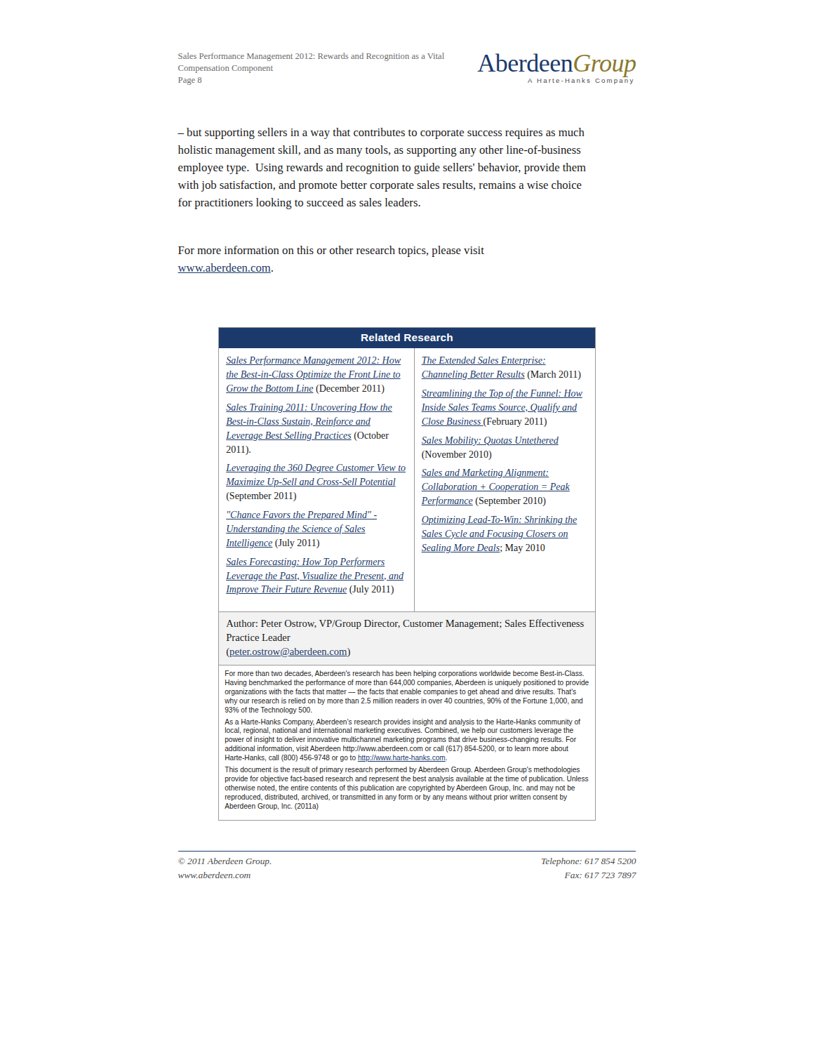Sales Performance Management 2012: Rewards and Recognition as a Vital Compensation Component
Page 8
Aberdeen Group
A Harte-Hanks Company
– but supporting sellers in a way that contributes to corporate success requires as much holistic management skill, and as many tools, as supporting any other line-of-business employee type. Using rewards and recognition to guide sellers' behavior, provide them with job satisfaction, and promote better corporate sales results, remains a wise choice for practitioners looking to succeed as sales leaders.
For more information on this or other research topics, please visit
www.aberdeen.com.
Related Research
Sales Performance Management 2012: How the Best-in-Class Optimize the Front Line to Grow the Bottom Line (December 2011)
Sales Training 2011: Uncovering How the Best-in-Class Sustain, Reinforce and Leverage Best Selling Practices (October 2011).
Leveraging the 360 Degree Customer View to Maximize Up-Sell and Cross-Sell Potential (September 2011)
"Chance Favors the Prepared Mind" - Understanding the Science of Sales Intelligence (July 2011)
Sales Forecasting: How Top Performers Leverage the Past, Visualize the Present, and Improve Their Future Revenue (July 2011)
The Extended Sales Enterprise: Channeling Better Results (March 2011)
Streamlining the Top of the Funnel: How Inside Sales Teams Source, Qualify and Close Business (February 2011)
Sales Mobility: Quotas Untethered (November 2010)
Sales and Marketing Alignment: Collaboration + Cooperation = Peak Performance (September 2010)
Optimizing Lead-To-Win: Shrinking the Sales Cycle and Focusing Closers on Sealing More Deals; May 2010
Author: Peter Ostrow, VP/Group Director, Customer Management; Sales Effectiveness Practice Leader
(peter.ostrow@aberdeen.com)
For more than two decades, Aberdeen's research has been helping corporations worldwide become Best-in-Class. Having benchmarked the performance of more than 644,000 companies, Aberdeen is uniquely positioned to provide organizations with the facts that matter — the facts that enable companies to get ahead and drive results. That's why our research is relied on by more than 2.5 million readers in over 40 countries, 90% of the Fortune 1,000, and 93% of the Technology 500.
As a Harte-Hanks Company, Aberdeen’s research provides insight and analysis to the Harte-Hanks community of local, regional, national and international marketing executives. Combined, we help our customers leverage the power of insight to deliver innovative multichannel marketing programs that drive business-changing results. For additional information, visit Aberdeen http://www.aberdeen.com or call (617) 854-5200, or to learn more about Harte-Hanks, call (800) 456-9748 or go to http://www.harte-hanks.com.
This document is the result of primary research performed by Aberdeen Group. Aberdeen Group's methodologies provide for objective fact-based research and represent the best analysis available at the time of publication. Unless otherwise noted, the entire contents of this publication are copyrighted by Aberdeen Group, Inc. and may not be reproduced, distributed, archived, or transmitted in any form or by any means without prior written consent by Aberdeen Group, Inc. (2011a)
© 2011 Aberdeen Group.
www.aberdeen.com
Telephone: 617 854 5200
Fax: 617 723 7897